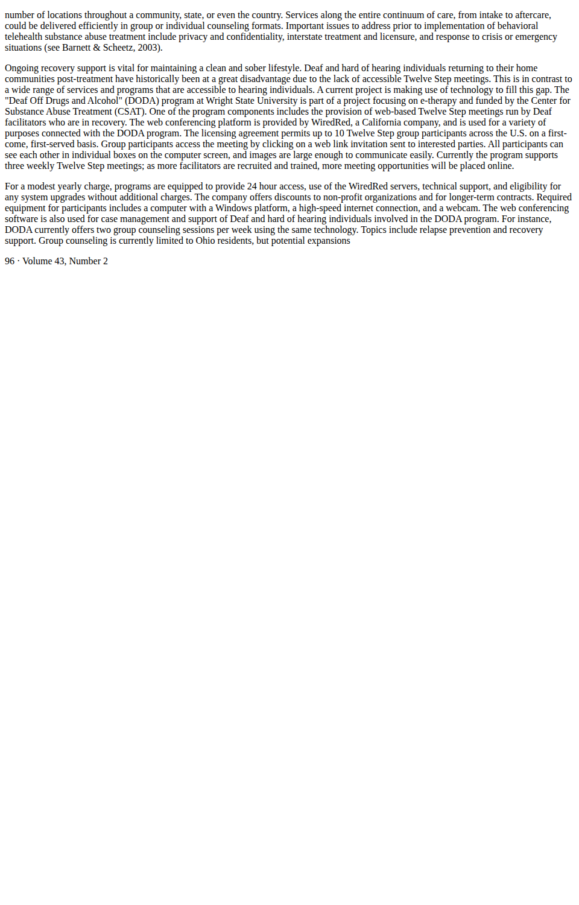number of locations throughout a community, state, or even the country. Services along the entire continuum of care, from intake to aftercare, could be delivered efficiently in group or individual counseling formats. Important issues to address prior to implementation of behavioral telehealth substance abuse treatment include privacy and confidentiality, interstate treatment and licensure, and response to crisis or emergency situations (see Barnett & Scheetz, 2003).
Ongoing recovery support is vital for maintaining a clean and sober lifestyle. Deaf and hard of hearing individuals returning to their home communities post-treatment have historically been at a great disadvantage due to the lack of accessible Twelve Step meetings. This is in contrast to a wide range of services and programs that are accessible to hearing individuals. A current project is making use of technology to fill this gap. The "Deaf Off Drugs and Alcohol" (DODA) program at Wright State University is part of a project focusing on e-therapy and funded by the Center for Substance Abuse Treatment (CSAT). One of the program components includes the provision of web-based Twelve Step meetings run by Deaf facilitators who are in recovery. The web conferencing platform is provided by WiredRed, a California company, and is used for a variety of purposes connected with the DODA program. The licensing agreement permits up to 10 Twelve Step group participants across the U.S. on a first-come, first-served basis. Group participants access the meeting by clicking on a web link invitation sent to interested parties. All participants can see each other in individual boxes on the computer screen, and images are large enough to communicate easily. Currently the program supports three weekly Twelve Step meetings; as more facilitators are recruited and trained, more meeting opportunities will be placed online.
For a modest yearly charge, programs are equipped to provide 24 hour access, use of the WiredRed servers, technical support, and eligibility for any system upgrades without additional charges. The company offers discounts to non-profit organizations and for longer-term contracts. Required equipment for participants includes a computer with a Windows platform, a high-speed internet connection, and a webcam. The web conferencing software is also used for case management and support of Deaf and hard of hearing individuals involved in the DODA program. For instance, DODA currently offers two group counseling sessions per week using the same technology. Topics include relapse prevention and recovery support. Group counseling is currently limited to Ohio residents, but potential expansions
96 · Volume 43, Number 2